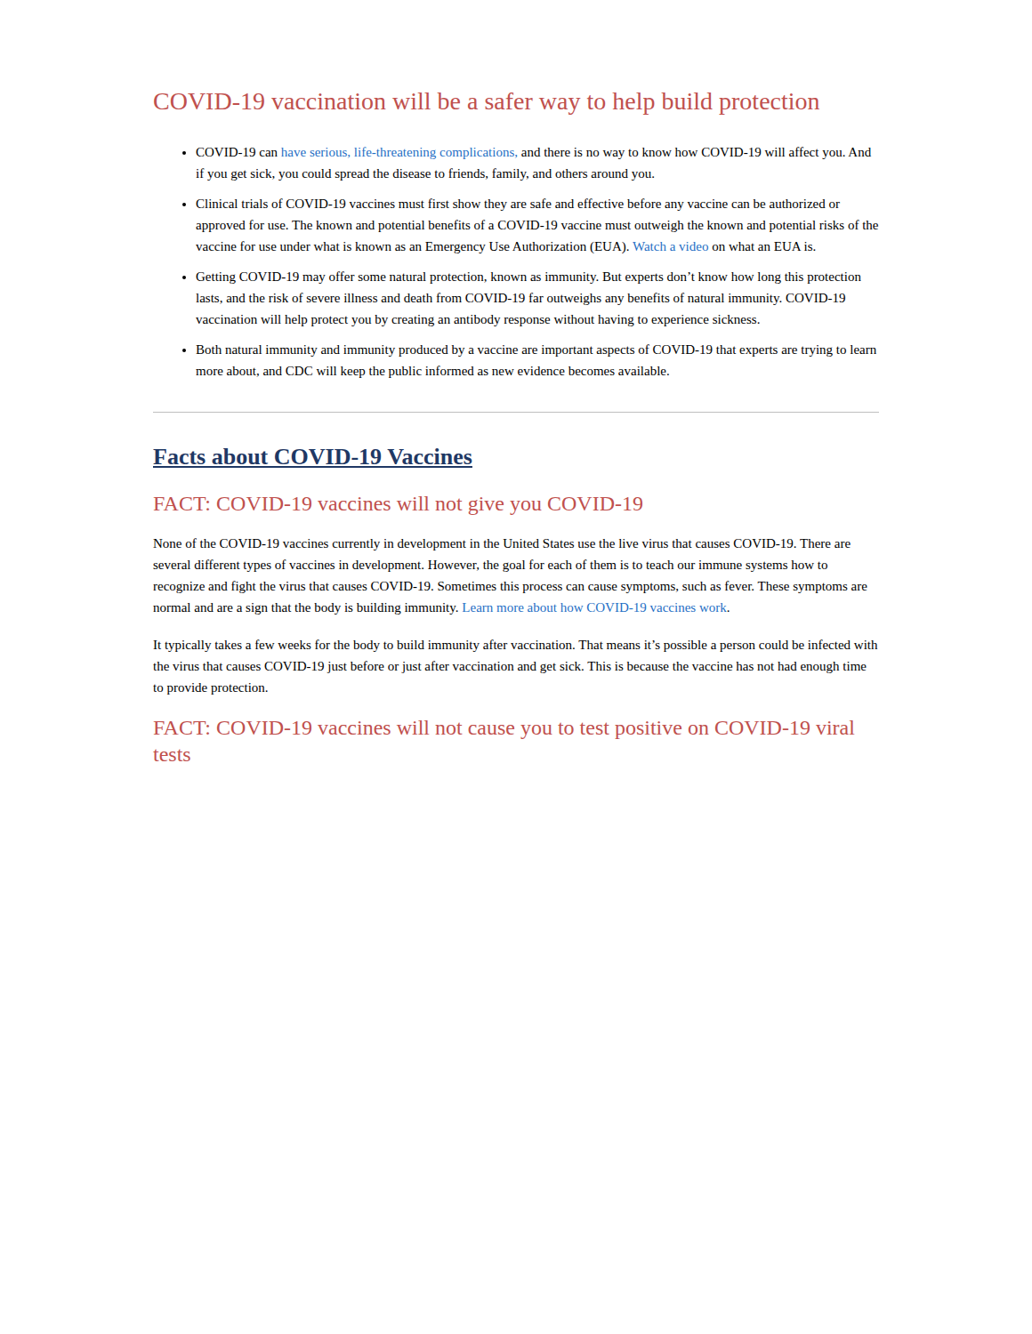COVID-19 vaccination will be a safer way to help build protection
COVID-19 can have serious, life-threatening complications, and there is no way to know how COVID-19 will affect you. And if you get sick, you could spread the disease to friends, family, and others around you.
Clinical trials of COVID-19 vaccines must first show they are safe and effective before any vaccine can be authorized or approved for use. The known and potential benefits of a COVID-19 vaccine must outweigh the known and potential risks of the vaccine for use under what is known as an Emergency Use Authorization (EUA). Watch a video on what an EUA is.
Getting COVID-19 may offer some natural protection, known as immunity. But experts don’t know how long this protection lasts, and the risk of severe illness and death from COVID-19 far outweighs any benefits of natural immunity. COVID-19 vaccination will help protect you by creating an antibody response without having to experience sickness.
Both natural immunity and immunity produced by a vaccine are important aspects of COVID-19 that experts are trying to learn more about, and CDC will keep the public informed as new evidence becomes available.
Facts about COVID-19 Vaccines
FACT: COVID-19 vaccines will not give you COVID-19
None of the COVID-19 vaccines currently in development in the United States use the live virus that causes COVID-19. There are several different types of vaccines in development. However, the goal for each of them is to teach our immune systems how to recognize and fight the virus that causes COVID-19. Sometimes this process can cause symptoms, such as fever. These symptoms are normal and are a sign that the body is building immunity. Learn more about how COVID-19 vaccines work.
It typically takes a few weeks for the body to build immunity after vaccination. That means it’s possible a person could be infected with the virus that causes COVID-19 just before or just after vaccination and get sick. This is because the vaccine has not had enough time to provide protection.
FACT: COVID-19 vaccines will not cause you to test positive on COVID-19 viral tests